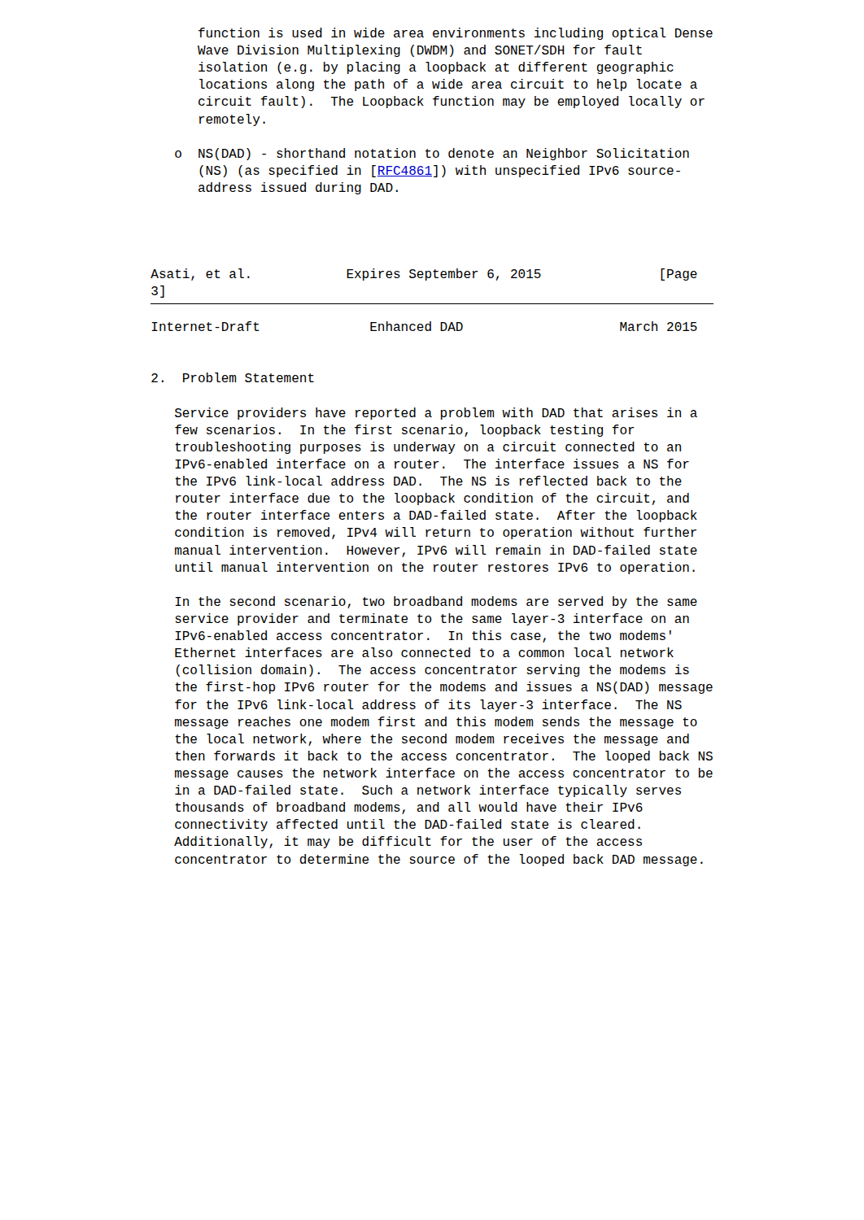function is used in wide area environments including optical Dense
      Wave Division Multiplexing (DWDM) and SONET/SDH for fault
      isolation (e.g. by placing a loopback at different geographic
      locations along the path of a wide area circuit to help locate a
      circuit fault).  The Loopback function may be employed locally or
      remotely.

   o  NS(DAD) - shorthand notation to denote an Neighbor Solicitation
      (NS) (as specified in [RFC4861]) with unspecified IPv6 source-
      address issued during DAD.




Asati, et al.            Expires September 6, 2015               [Page 3]
Internet-Draft              Enhanced DAD                    March 2015


 2.  Problem Statement

   Service providers have reported a problem with DAD that arises in a
   few scenarios.  In the first scenario, loopback testing for
   troubleshooting purposes is underway on a circuit connected to an
   IPv6-enabled interface on a router.  The interface issues a NS for
   the IPv6 link-local address DAD.  The NS is reflected back to the
   router interface due to the loopback condition of the circuit, and
   the router interface enters a DAD-failed state.  After the loopback
   condition is removed, IPv4 will return to operation without further
   manual intervention.  However, IPv6 will remain in DAD-failed state
   until manual intervention on the router restores IPv6 to operation.

   In the second scenario, two broadband modems are served by the same
   service provider and terminate to the same layer-3 interface on an
   IPv6-enabled access concentrator.  In this case, the two modems'
   Ethernet interfaces are also connected to a common local network
   (collision domain).  The access concentrator serving the modems is
   the first-hop IPv6 router for the modems and issues a NS(DAD) message
   for the IPv6 link-local address of its layer-3 interface.  The NS
   message reaches one modem first and this modem sends the message to
   the local network, where the second modem receives the message and
   then forwards it back to the access concentrator.  The looped back NS
   message causes the network interface on the access concentrator to be
   in a DAD-failed state.  Such a network interface typically serves
   thousands of broadband modems, and all would have their IPv6
   connectivity affected until the DAD-failed state is cleared.
   Additionally, it may be difficult for the user of the access
   concentrator to determine the source of the looped back DAD message.